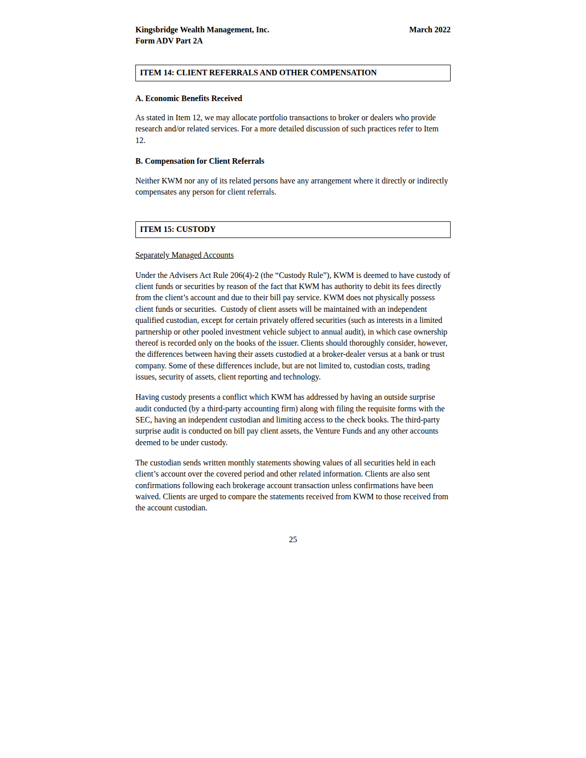Kingsbridge Wealth Management, Inc.
Form ADV Part 2A
March 2022
ITEM 14: CLIENT REFERRALS AND OTHER COMPENSATION
A. Economic Benefits Received
As stated in Item 12, we may allocate portfolio transactions to broker or dealers who provide research and/or related services. For a more detailed discussion of such practices refer to Item 12.
B. Compensation for Client Referrals
Neither KWM nor any of its related persons have any arrangement where it directly or indirectly compensates any person for client referrals.
ITEM 15: CUSTODY
Separately Managed Accounts
Under the Advisers Act Rule 206(4)-2 (the “Custody Rule”), KWM is deemed to have custody of client funds or securities by reason of the fact that KWM has authority to debit its fees directly from the client’s account and due to their bill pay service. KWM does not physically possess client funds or securities. Custody of client assets will be maintained with an independent qualified custodian, except for certain privately offered securities (such as interests in a limited partnership or other pooled investment vehicle subject to annual audit), in which case ownership thereof is recorded only on the books of the issuer. Clients should thoroughly consider, however, the differences between having their assets custodied at a broker-dealer versus at a bank or trust company. Some of these differences include, but are not limited to, custodian costs, trading issues, security of assets, client reporting and technology.
Having custody presents a conflict which KWM has addressed by having an outside surprise audit conducted (by a third-party accounting firm) along with filing the requisite forms with the SEC, having an independent custodian and limiting access to the check books. The third-party surprise audit is conducted on bill pay client assets, the Venture Funds and any other accounts deemed to be under custody.
The custodian sends written monthly statements showing values of all securities held in each client’s account over the covered period and other related information. Clients are also sent confirmations following each brokerage account transaction unless confirmations have been waived. Clients are urged to compare the statements received from KWM to those received from the account custodian.
25